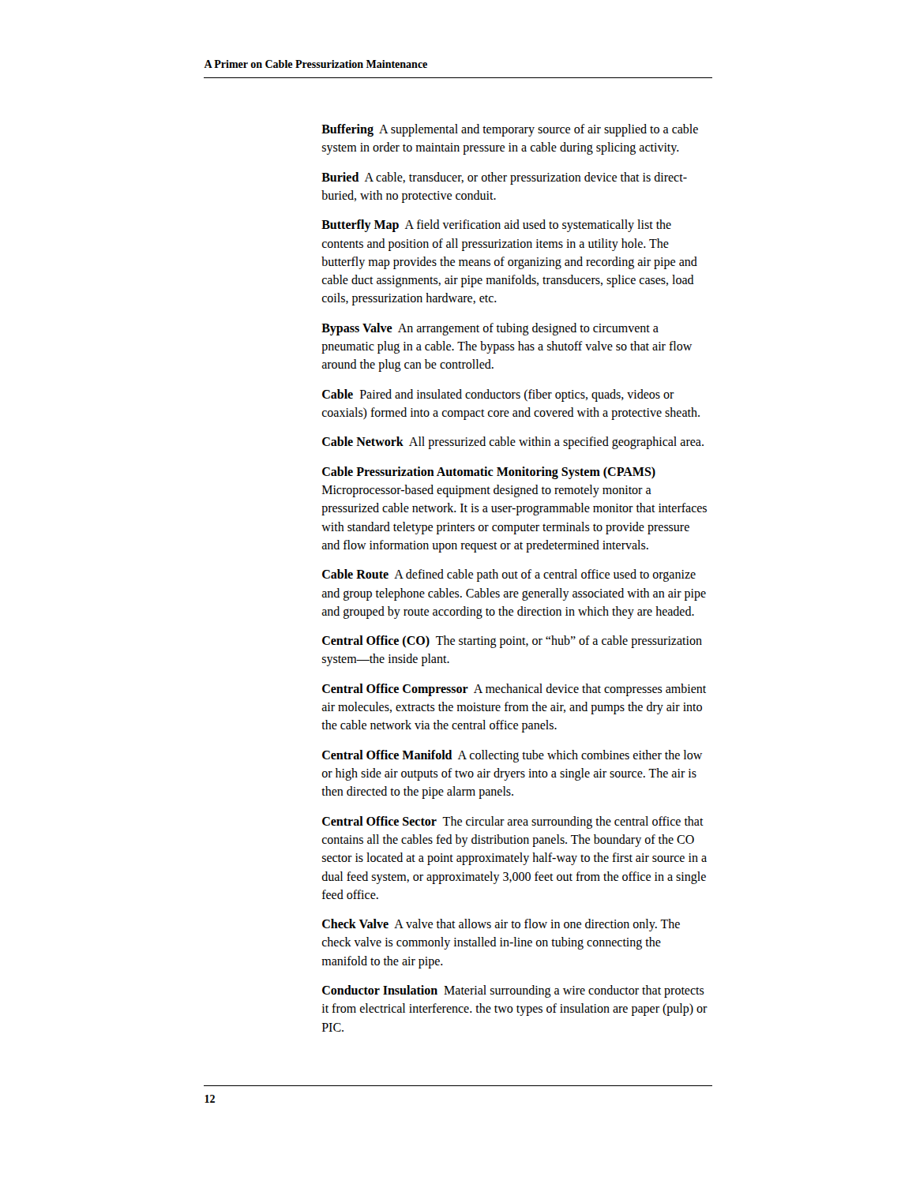A Primer on Cable Pressurization Maintenance
Buffering A supplemental and temporary source of air supplied to a cable system in order to maintain pressure in a cable during splicing activity.
Buried A cable, transducer, or other pressurization device that is direct-buried, with no protective conduit.
Butterfly Map A field verification aid used to systematically list the contents and position of all pressurization items in a utility hole. The butterfly map provides the means of organizing and recording air pipe and cable duct assignments, air pipe manifolds, transducers, splice cases, load coils, pressurization hardware, etc.
Bypass Valve An arrangement of tubing designed to circumvent a pneumatic plug in a cable. The bypass has a shutoff valve so that air flow around the plug can be controlled.
Cable Paired and insulated conductors (fiber optics, quads, videos or coaxials) formed into a compact core and covered with a protective sheath.
Cable Network All pressurized cable within a specified geographical area.
Cable Pressurization Automatic Monitoring System (CPAMS) Microprocessor-based equipment designed to remotely monitor a pressurized cable network. It is a user-programmable monitor that interfaces with standard teletype printers or computer terminals to provide pressure and flow information upon request or at predetermined intervals.
Cable Route A defined cable path out of a central office used to organize and group telephone cables. Cables are generally associated with an air pipe and grouped by route according to the direction in which they are headed.
Central Office (CO) The starting point, or “hub” of a cable pressurization system—the inside plant.
Central Office Compressor A mechanical device that compresses ambient air molecules, extracts the moisture from the air, and pumps the dry air into the cable network via the central office panels.
Central Office Manifold A collecting tube which combines either the low or high side air outputs of two air dryers into a single air source. The air is then directed to the pipe alarm panels.
Central Office Sector The circular area surrounding the central office that contains all the cables fed by distribution panels. The boundary of the CO sector is located at a point approximately half-way to the first air source in a dual feed system, or approximately 3,000 feet out from the office in a single feed office.
Check Valve A valve that allows air to flow in one direction only. The check valve is commonly installed in-line on tubing connecting the manifold to the air pipe.
Conductor Insulation Material surrounding a wire conductor that protects it from electrical interference. the two types of insulation are paper (pulp) or PIC.
12